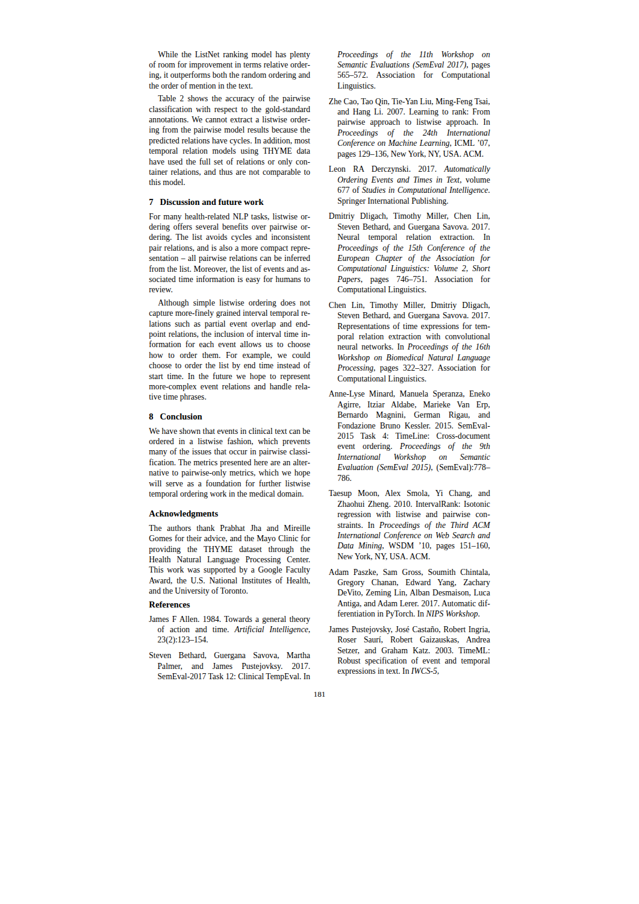While the ListNet ranking model has plenty of room for improvement in terms relative ordering, it outperforms both the random ordering and the order of mention in the text.
Table 2 shows the accuracy of the pairwise classification with respect to the gold-standard annotations. We cannot extract a listwise ordering from the pairwise model results because the predicted relations have cycles. In addition, most temporal relation models using THYME data have used the full set of relations or only container relations, and thus are not comparable to this model.
7 Discussion and future work
For many health-related NLP tasks, listwise ordering offers several benefits over pairwise ordering. The list avoids cycles and inconsistent pair relations, and is also a more compact representation – all pairwise relations can be inferred from the list. Moreover, the list of events and associated time information is easy for humans to review.
Although simple listwise ordering does not capture more-finely grained interval temporal relations such as partial event overlap and endpoint relations, the inclusion of interval time information for each event allows us to choose how to order them. For example, we could choose to order the list by end time instead of start time. In the future we hope to represent more-complex event relations and handle relative time phrases.
8 Conclusion
We have shown that events in clinical text can be ordered in a listwise fashion, which prevents many of the issues that occur in pairwise classification. The metrics presented here are an alternative to pairwise-only metrics, which we hope will serve as a foundation for further listwise temporal ordering work in the medical domain.
Acknowledgments
The authors thank Prabhat Jha and Mireille Gomes for their advice, and the Mayo Clinic for providing the THYME dataset through the Health Natural Language Processing Center. This work was supported by a Google Faculty Award, the U.S. National Institutes of Health, and the University of Toronto.
References
James F Allen. 1984. Towards a general theory of action and time. Artificial Intelligence, 23(2):123–154.
Steven Bethard, Guergana Savova, Martha Palmer, and James Pustejovksy. 2017. SemEval-2017 Task 12: Clinical TempEval. In Proceedings of the 11th Workshop on Semantic Evaluations (SemEval 2017), pages 565–572. Association for Computational Linguistics.
Zhe Cao, Tao Qin, Tie-Yan Liu, Ming-Feng Tsai, and Hang Li. 2007. Learning to rank: From pairwise approach to listwise approach. In Proceedings of the 24th International Conference on Machine Learning, ICML ’07, pages 129–136, New York, NY, USA. ACM.
Leon RA Derczynski. 2017. Automatically Ordering Events and Times in Text, volume 677 of Studies in Computational Intelligence. Springer International Publishing.
Dmitriy Dligach, Timothy Miller, Chen Lin, Steven Bethard, and Guergana Savova. 2017. Neural temporal relation extraction. In Proceedings of the 15th Conference of the European Chapter of the Association for Computational Linguistics: Volume 2, Short Papers, pages 746–751. Association for Computational Linguistics.
Chen Lin, Timothy Miller, Dmitriy Dligach, Steven Bethard, and Guergana Savova. 2017. Representations of time expressions for temporal relation extraction with convolutional neural networks. In Proceedings of the 16th Workshop on Biomedical Natural Language Processing, pages 322–327. Association for Computational Linguistics.
Anne-Lyse Minard, Manuela Speranza, Eneko Agirre, Itziar Aldabe, Marieke Van Erp, Bernardo Magnini, German Rigau, and Fondazione Bruno Kessler. 2015. SemEval-2015 Task 4: TimeLine: Cross-document event ordering. Proceedings of the 9th International Workshop on Semantic Evaluation (SemEval 2015), (SemEval):778–786.
Taesup Moon, Alex Smola, Yi Chang, and Zhaohui Zheng. 2010. IntervalRank: Isotonic regression with listwise and pairwise constraints. In Proceedings of the Third ACM International Conference on Web Search and Data Mining, WSDM ’10, pages 151–160, New York, NY, USA. ACM.
Adam Paszke, Sam Gross, Soumith Chintala, Gregory Chanan, Edward Yang, Zachary DeVito, Zeming Lin, Alban Desmaison, Luca Antiga, and Adam Lerer. 2017. Automatic differentiation in PyTorch. In NIPS Workshop.
James Pustejovsky, José Castaño, Robert Ingria, Roser Saurí, Robert Gaizauskas, Andrea Setzer, and Graham Katz. 2003. TimeML: Robust specification of event and temporal expressions in text. In IWCS-5,
181